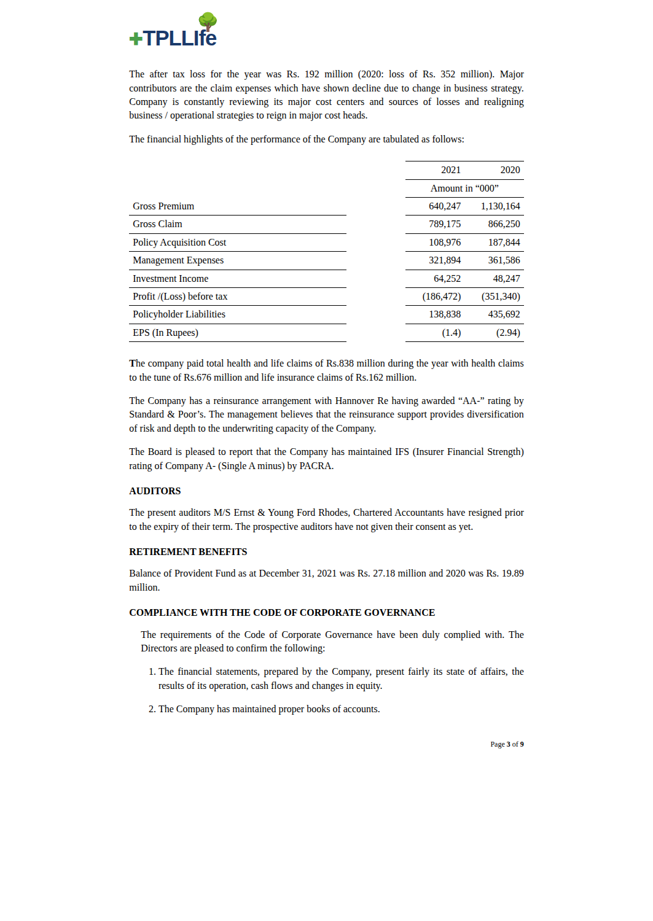🌳 ✚TPLLIfe
The after tax loss for the year was Rs. 192 million (2020: loss of Rs. 352 million). Major contributors are the claim expenses which have shown decline due to change in business strategy. Company is constantly reviewing its major cost centers and sources of losses and realigning business / operational strategies to reign in major cost heads.
The financial highlights of the performance of the Company are tabulated as follows:
| | | 2021 | 2020 |
| | | Amount in “000” |
| Gross Premium | | 640,247 | 1,130,164 |
| Gross Claim | | 789,175 | 866,250 |
| Policy Acquisition Cost | | 108,976 | 187,844 |
| Management Expenses | | 321,894 | 361,586 |
| Investment Income | | 64,252 | 48,247 |
| Profit /(Loss) before tax | | (186,472) | (351,340) |
| Policyholder Liabilities | | 138,838 | 435,692 |
| EPS (In Rupees) | | (1.4) | (2.94) |
The company paid total health and life claims of Rs.838 million during the year with health claims to the tune of Rs.676 million and life insurance claims of Rs.162 million.
The Company has a reinsurance arrangement with Hannover Re having awarded “AA-” rating by Standard & Poor’s. The management believes that the reinsurance support provides diversification of risk and depth to the underwriting capacity of the Company.
The Board is pleased to report that the Company has maintained IFS (Insurer Financial Strength) rating of Company A- (Single A minus) by PACRA.
Auditors
The present auditors M/S Ernst & Young Ford Rhodes, Chartered Accountants have resigned prior to the expiry of their term. The prospective auditors have not given their consent as yet.
Retirement Benefits
Balance of Provident Fund as at December 31, 2021 was Rs. 27.18 million and 2020 was Rs. 19.89 million.
Compliance with the Code of Corporate Governance
The requirements of the Code of Corporate Governance have been duly complied with. The Directors are pleased to confirm the following:
The financial statements, prepared by the Company, present fairly its state of affairs, the results of its operation, cash flows and changes in equity.
The Company has maintained proper books of accounts.
Page 3 of 9